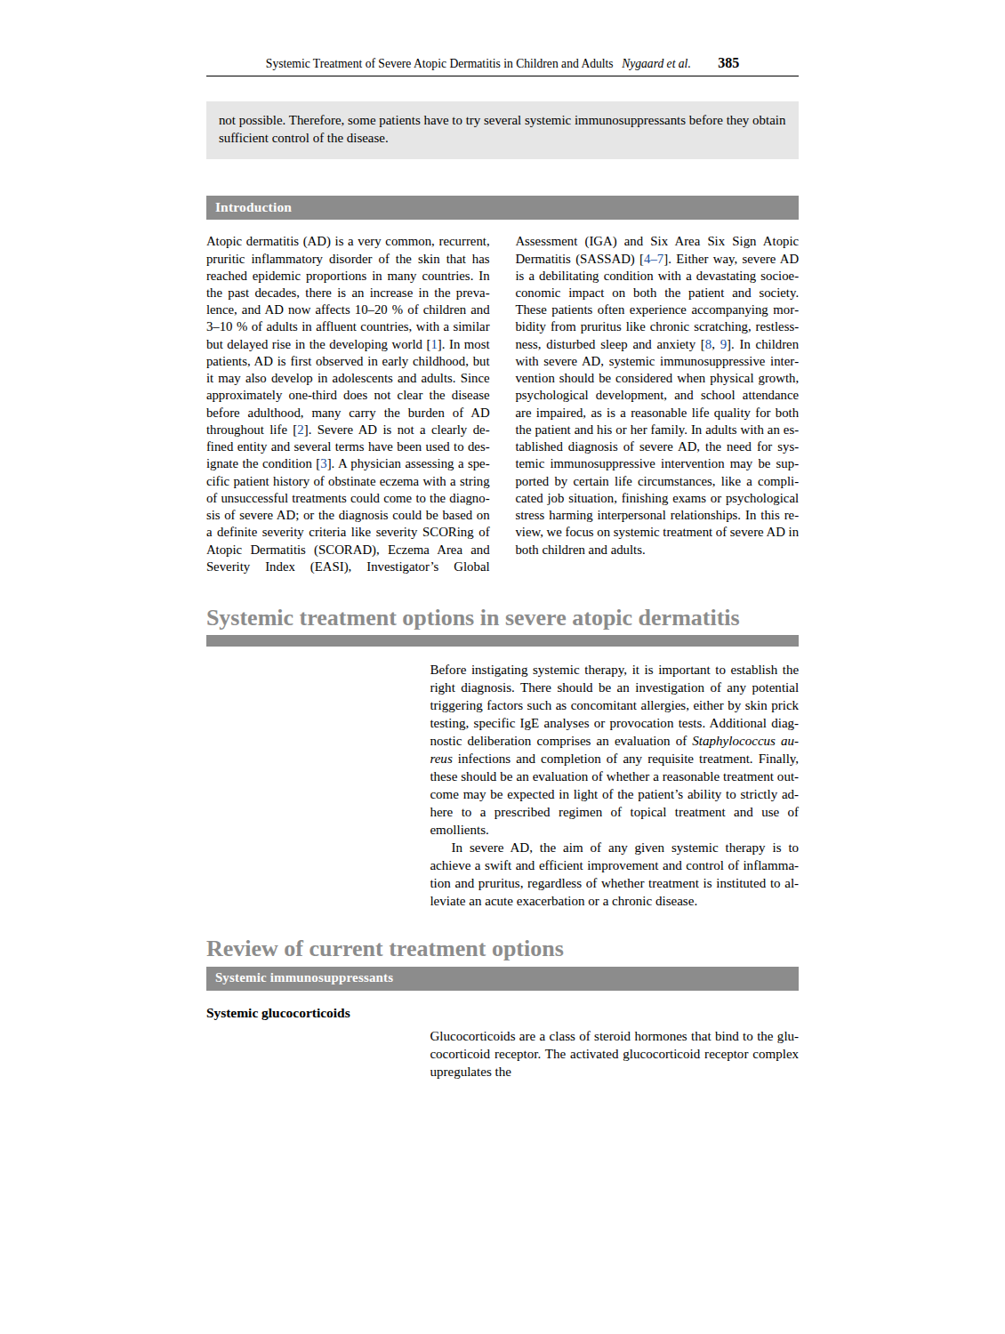Systemic Treatment of Severe Atopic Dermatitis in Children and Adults Nygaard et al. 385
not possible. Therefore, some patients have to try several systemic immunosuppressants before they obtain sufficient control of the disease.
Introduction
Atopic dermatitis (AD) is a very common, recurrent, pruritic inflammatory disorder of the skin that has reached epidemic proportions in many countries. In the past decades, there is an increase in the prevalence, and AD now affects 10–20 % of children and 3–10 % of adults in affluent countries, with a similar but delayed rise in the developing world [1]. In most patients, AD is first observed in early childhood, but it may also develop in adolescents and adults. Since approximately one-third does not clear the disease before adulthood, many carry the burden of AD throughout life [2]. Severe AD is not a clearly defined entity and several terms have been used to designate the condition [3]. A physician assessing a specific patient history of obstinate eczema with a string of unsuccessful treatments could come to the diagnosis of severe AD; or the diagnosis could be based on a definite severity criteria like severity SCORing of Atopic Dermatitis (SCORAD), Eczema Area and Severity Index (EASI), Investigator’s Global Assessment (IGA) and Six Area Six Sign Atopic Dermatitis (SASSAD) [4–7]. Either way, severe AD is a debilitating condition with a devastating socioeconomic impact on both the patient and society. These patients often experience accompanying morbidity from pruritus like chronic scratching, restlessness, disturbed sleep and anxiety [8, 9]. In children with severe AD, systemic immunosuppressive intervention should be considered when physical growth, psychological development, and school attendance are impaired, as is a reasonable life quality for both the patient and his or her family. In adults with an established diagnosis of severe AD, the need for systemic immunosuppressive intervention may be supported by certain life circumstances, like a complicated job situation, finishing exams or psychological stress harming interpersonal relationships. In this review, we focus on systemic treatment of severe AD in both children and adults.
Systemic treatment options in severe atopic dermatitis
Before instigating systemic therapy, it is important to establish the right diagnosis. There should be an investigation of any potential triggering factors such as concomitant allergies, either by skin prick testing, specific IgE analyses or provocation tests. Additional diagnostic deliberation comprises an evaluation of Staphylococcus aureus infections and completion of any requisite treatment. Finally, these should be an evaluation of whether a reasonable treatment outcome may be expected in light of the patient’s ability to strictly adhere to a prescribed regimen of topical treatment and use of emollients.
In severe AD, the aim of any given systemic therapy is to achieve a swift and efficient improvement and control of inflammation and pruritus, regardless of whether treatment is instituted to alleviate an acute exacerbation or a chronic disease.
Review of current treatment options
Systemic immunosuppressants
Systemic glucocorticoids
Glucocorticoids are a class of steroid hormones that bind to the glucocorticoid receptor. The activated glucocorticoid receptor complex upregulates the